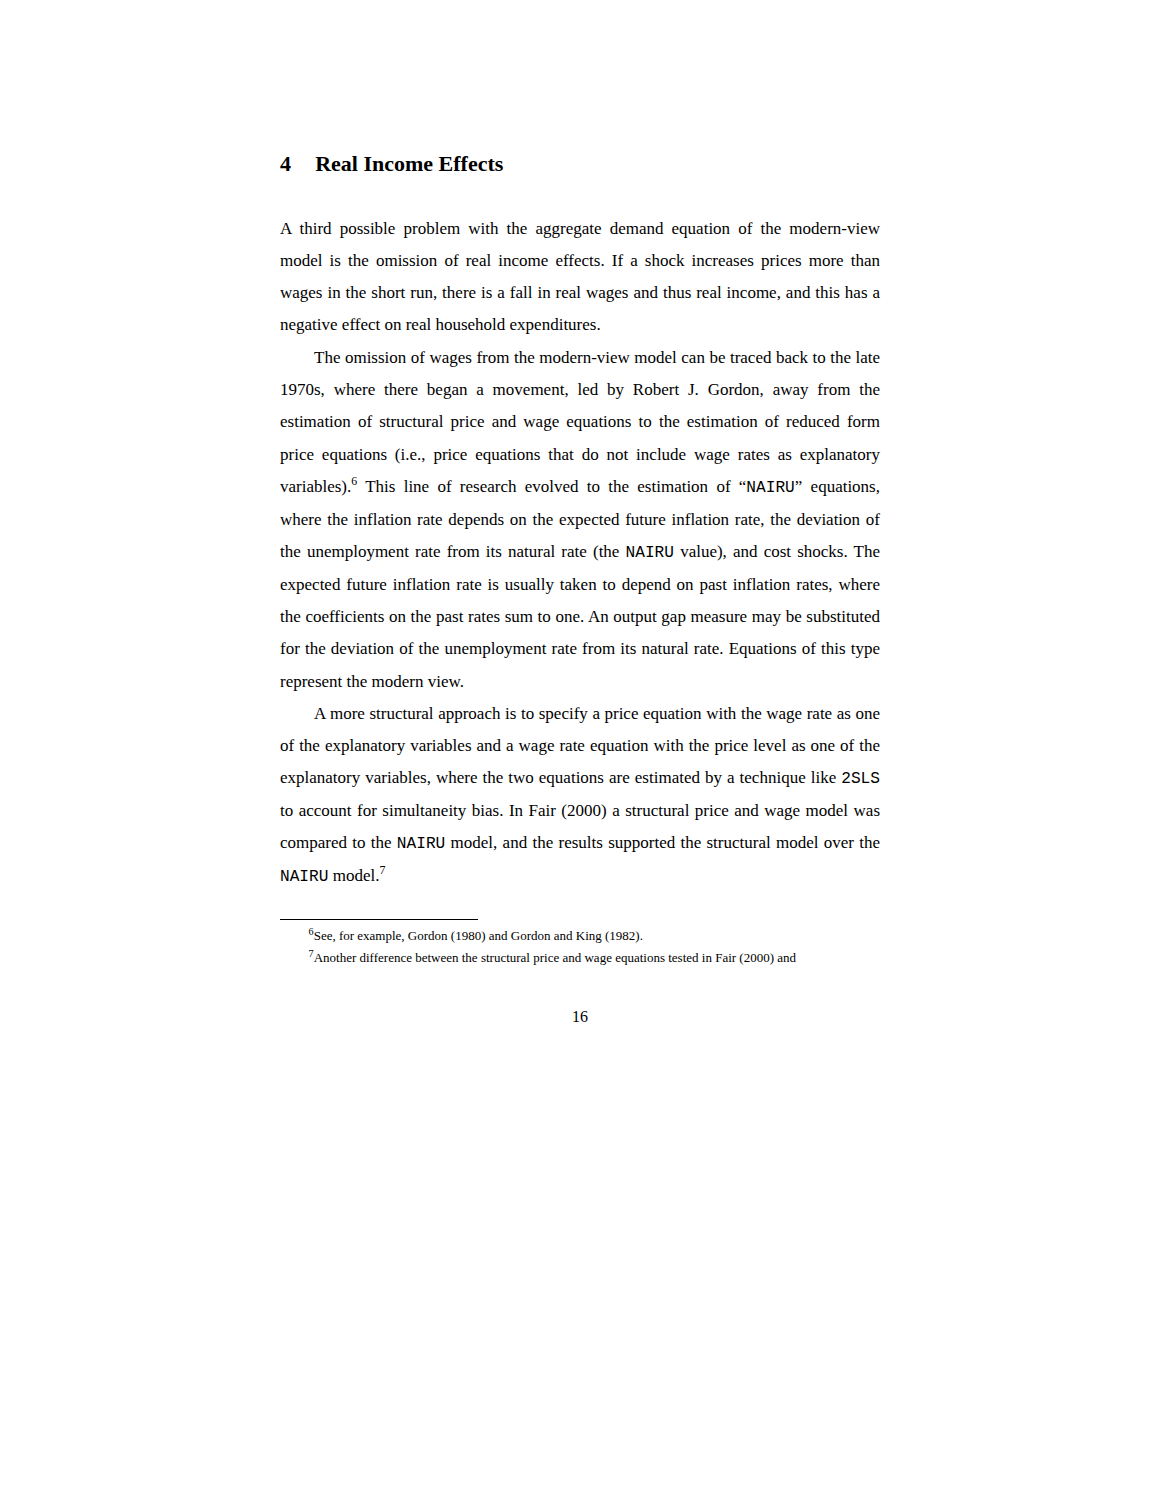4 Real Income Effects
A third possible problem with the aggregate demand equation of the modern-view model is the omission of real income effects. If a shock increases prices more than wages in the short run, there is a fall in real wages and thus real income, and this has a negative effect on real household expenditures.
The omission of wages from the modern-view model can be traced back to the late 1970s, where there began a movement, led by Robert J. Gordon, away from the estimation of structural price and wage equations to the estimation of reduced form price equations (i.e., price equations that do not include wage rates as explanatory variables).6 This line of research evolved to the estimation of “NAIRU” equations, where the inflation rate depends on the expected future inflation rate, the deviation of the unemployment rate from its natural rate (the NAIRU value), and cost shocks. The expected future inflation rate is usually taken to depend on past inflation rates, where the coefficients on the past rates sum to one. An output gap measure may be substituted for the deviation of the unemployment rate from its natural rate. Equations of this type represent the modern view.
A more structural approach is to specify a price equation with the wage rate as one of the explanatory variables and a wage rate equation with the price level as one of the explanatory variables, where the two equations are estimated by a technique like 2SLS to account for simultaneity bias. In Fair (2000) a structural price and wage model was compared to the NAIRU model, and the results supported the structural model over the NAIRU model.7
6See, for example, Gordon (1980) and Gordon and King (1982).
7Another difference between the structural price and wage equations tested in Fair (2000) and
16